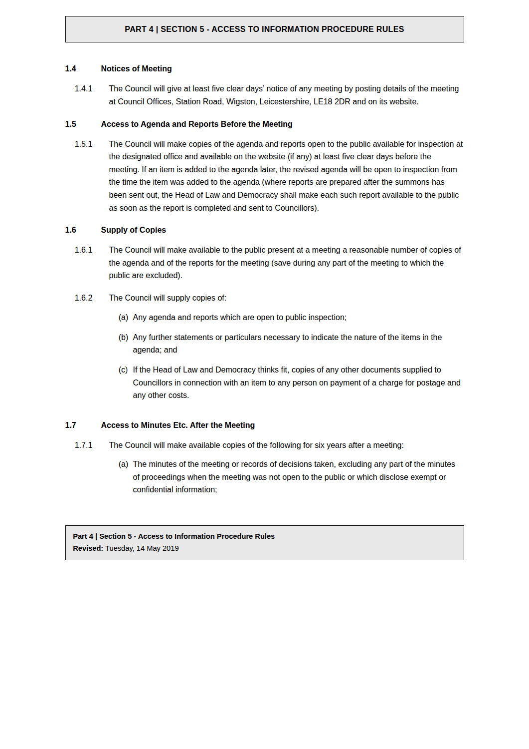PART 4 | SECTION 5 - ACCESS TO INFORMATION PROCEDURE RULES
1.4 Notices of Meeting
1.4.1 The Council will give at least five clear days’ notice of any meeting by posting details of the meeting at Council Offices, Station Road, Wigston, Leicestershire, LE18 2DR and on its website.
1.5 Access to Agenda and Reports Before the Meeting
1.5.1 The Council will make copies of the agenda and reports open to the public available for inspection at the designated office and available on the website (if any) at least five clear days before the meeting. If an item is added to the agenda later, the revised agenda will be open to inspection from the time the item was added to the agenda (where reports are prepared after the summons has been sent out, the Head of Law and Democracy shall make each such report available to the public as soon as the report is completed and sent to Councillors).
1.6 Supply of Copies
1.6.1 The Council will make available to the public present at a meeting a reasonable number of copies of the agenda and of the reports for the meeting (save during any part of the meeting to which the public are excluded).
1.6.2 The Council will supply copies of:
(a) Any agenda and reports which are open to public inspection;
(b) Any further statements or particulars necessary to indicate the nature of the items in the agenda; and
(c) If the Head of Law and Democracy thinks fit, copies of any other documents supplied to Councillors in connection with an item to any person on payment of a charge for postage and any other costs.
1.7 Access to Minutes Etc. After the Meeting
1.7.1 The Council will make available copies of the following for six years after a meeting:
(a) The minutes of the meeting or records of decisions taken, excluding any part of the minutes of proceedings when the meeting was not open to the public or which disclose exempt or confidential information;
Part 4 | Section 5 - Access to Information Procedure Rules
Revised: Tuesday, 14 May 2019